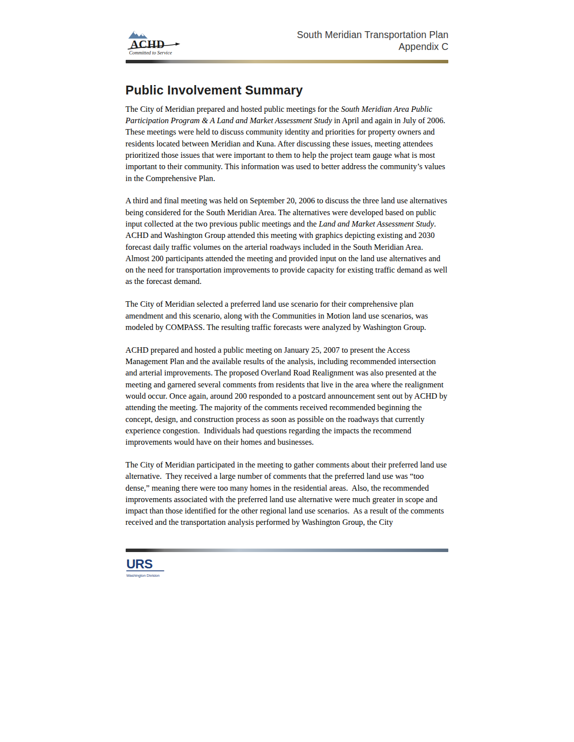ACHD Committed to Service
South Meridian Transportation Plan
Appendix C
Public Involvement Summary
The City of Meridian prepared and hosted public meetings for the South Meridian Area Public Participation Program & A Land and Market Assessment Study in April and again in July of 2006. These meetings were held to discuss community identity and priorities for property owners and residents located between Meridian and Kuna. After discussing these issues, meeting attendees prioritized those issues that were important to them to help the project team gauge what is most important to their community. This information was used to better address the community’s values in the Comprehensive Plan.
A third and final meeting was held on September 20, 2006 to discuss the three land use alternatives being considered for the South Meridian Area. The alternatives were developed based on public input collected at the two previous public meetings and the Land and Market Assessment Study. ACHD and Washington Group attended this meeting with graphics depicting existing and 2030 forecast daily traffic volumes on the arterial roadways included in the South Meridian Area. Almost 200 participants attended the meeting and provided input on the land use alternatives and on the need for transportation improvements to provide capacity for existing traffic demand as well as the forecast demand.
The City of Meridian selected a preferred land use scenario for their comprehensive plan amendment and this scenario, along with the Communities in Motion land use scenarios, was modeled by COMPASS. The resulting traffic forecasts were analyzed by Washington Group.
ACHD prepared and hosted a public meeting on January 25, 2007 to present the Access Management Plan and the available results of the analysis, including recommended intersection and arterial improvements. The proposed Overland Road Realignment was also presented at the meeting and garnered several comments from residents that live in the area where the realignment would occur. Once again, around 200 responded to a postcard announcement sent out by ACHD by attending the meeting. The majority of the comments received recommended beginning the concept, design, and construction process as soon as possible on the roadways that currently experience congestion. Individuals had questions regarding the impacts the recommend improvements would have on their homes and businesses.
The City of Meridian participated in the meeting to gather comments about their preferred land use alternative. They received a large number of comments that the preferred land use was “too dense,” meaning there were too many homes in the residential areas. Also, the recommended improvements associated with the preferred land use alternative were much greater in scope and impact than those identified for the other regional land use scenarios. As a result of the comments received and the transportation analysis performed by Washington Group, the City
URS Washington Division